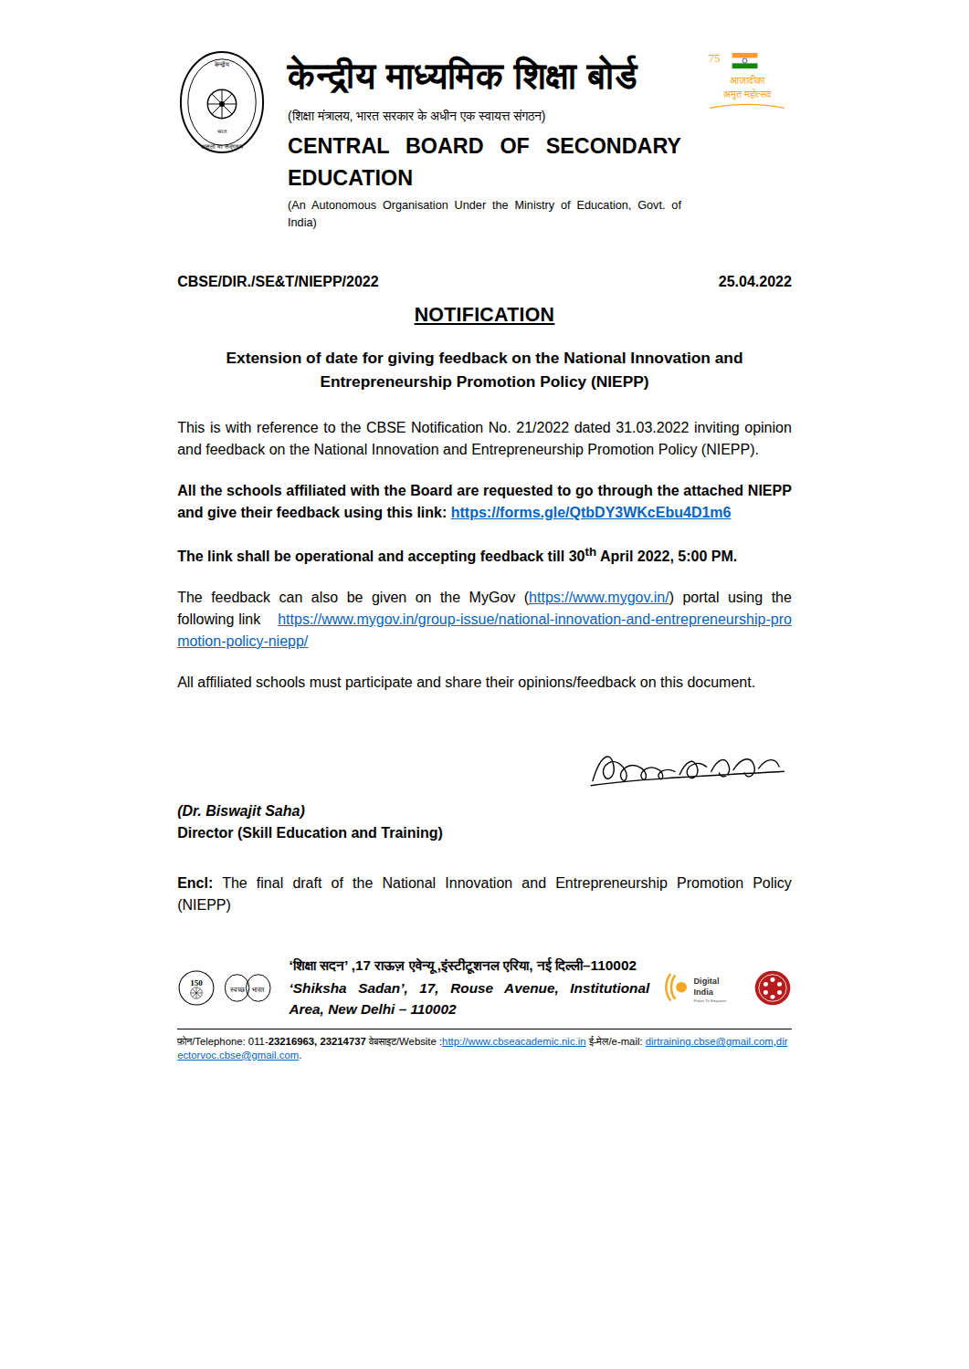केन्द्रीय माध्यमिक शिक्षा बोर्ड
(शिक्षा मंत्रालय, भारत सरकार के अधीन एक स्वायत्त संगठन)
CENTRAL BOARD OF SECONDARY EDUCATION
(An Autonomous Organisation Under the Ministry of Education, Govt. of India)
CBSE/DIR./SE&T/NIEPP/2022 25.04.2022
NOTIFICATION
Extension of date for giving feedback on the National Innovation and
Entrepreneurship Promotion Policy (NIEPP)
This is with reference to the CBSE Notification No. 21/2022 dated 31.03.2022 inviting opinion and feedback on the National Innovation and Entrepreneurship Promotion Policy (NIEPP).
All the schools affiliated with the Board are requested to go through the attached NIEPP and give their feedback using this link: https://forms.gle/QtbDY3WKcEbu4D1m6
The link shall be operational and accepting feedback till 30th April 2022, 5:00 PM.
The feedback can also be given on the MyGov (https://www.mygov.in/) portal using the following link https://www.mygov.in/group-issue/national-innovation-and-entrepreneurship-promotion-policy-niepp/
All affiliated schools must participate and share their opinions/feedback on this document.
(Dr. Biswajit Saha)
Director (Skill Education and Training)
Encl: The final draft of the National Innovation and Entrepreneurship Promotion Policy (NIEPP)
‘शिक्षा सदन’ ,17 राऊज़ एवेन्यू ,इंस्टीटूशनल एरिया, नई दिल्ली–110002
‘Shiksha Sadan’, 17, Rouse Avenue, Institutional Area, New Delhi – 110002
फ़ोन/Telephone: 011-23216963, 23214737 वेबसाइट/Website :http://www.cbseacademic.nic.in ई-मेल/e-mail: dirtraining.cbse@gmail.com,directorvoc.cbse@gmail.com.